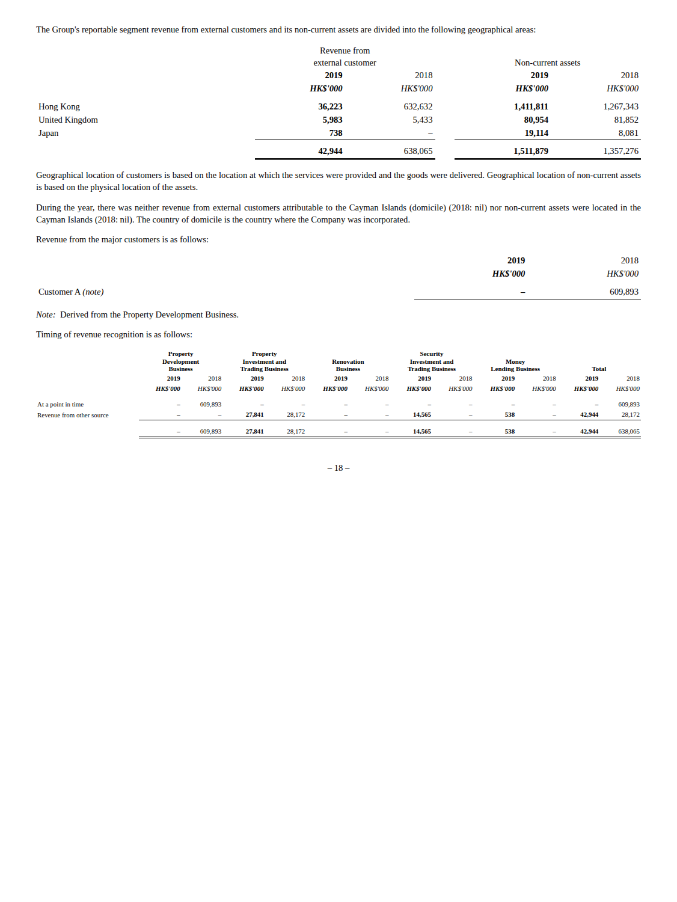The Group's reportable segment revenue from external customers and its non-current assets are divided into the following geographical areas:
| | Revenue from external customer | | Non-current assets |
| | 2019 | 2018 | | 2019 | 2018 |
| | HK$'000 | HK$'000 | | HK$'000 | HK$'000 |
| Hong Kong | 36,223 | 632,632 | | 1,411,811 | 1,267,343 |
| United Kingdom | 5,983 | 5,433 | | 80,954 | 81,852 |
| Japan | 738 | – | | 19,114 | 8,081 |
| | 42,944 | 638,065 | | 1,511,879 | 1,357,276 |
Geographical location of customers is based on the location at which the services were provided and the goods were delivered. Geographical location of non-current assets is based on the physical location of the assets.
During the year, there was neither revenue from external customers attributable to the Cayman Islands (domicile) (2018: nil) nor non-current assets were located in the Cayman Islands (2018: nil). The country of domicile is the country where the Company was incorporated.
Revenue from the major customers is as follows:
| | 2019 | 2018 |
| | HK$'000 | HK$'000 |
| Customer A (note) | – | 609,893 |
Note: Derived from the Property Development Business.
Timing of revenue recognition is as follows:
| | Property Development Business | Property Investment and Trading Business | Renovation Business | Security Investment and Trading Business | Money Lending Business | Total |
| | 2019 | 2018 | 2019 | 2018 | 2019 | 2018 | 2019 | 2018 | 2019 | 2018 | 2019 | 2018 |
| | HK$'000 | HK$'000 | HK$'000 | HK$'000 | HK$'000 | HK$'000 | HK$'000 | HK$'000 | HK$'000 | HK$'000 | HK$'000 | HK$'000 |
| At a point in time | – | 609,893 | – | – | – | – | – | – | – | – | – | 609,893 |
| Revenue from other source | – | – | 27,841 | 28,172 | – | – | 14,565 | – | 538 | – | 42,944 | 28,172 |
| | – | 609,893 | 27,841 | 28,172 | – | – | 14,565 | – | 538 | – | 42,944 | 638,065 |
– 18 –